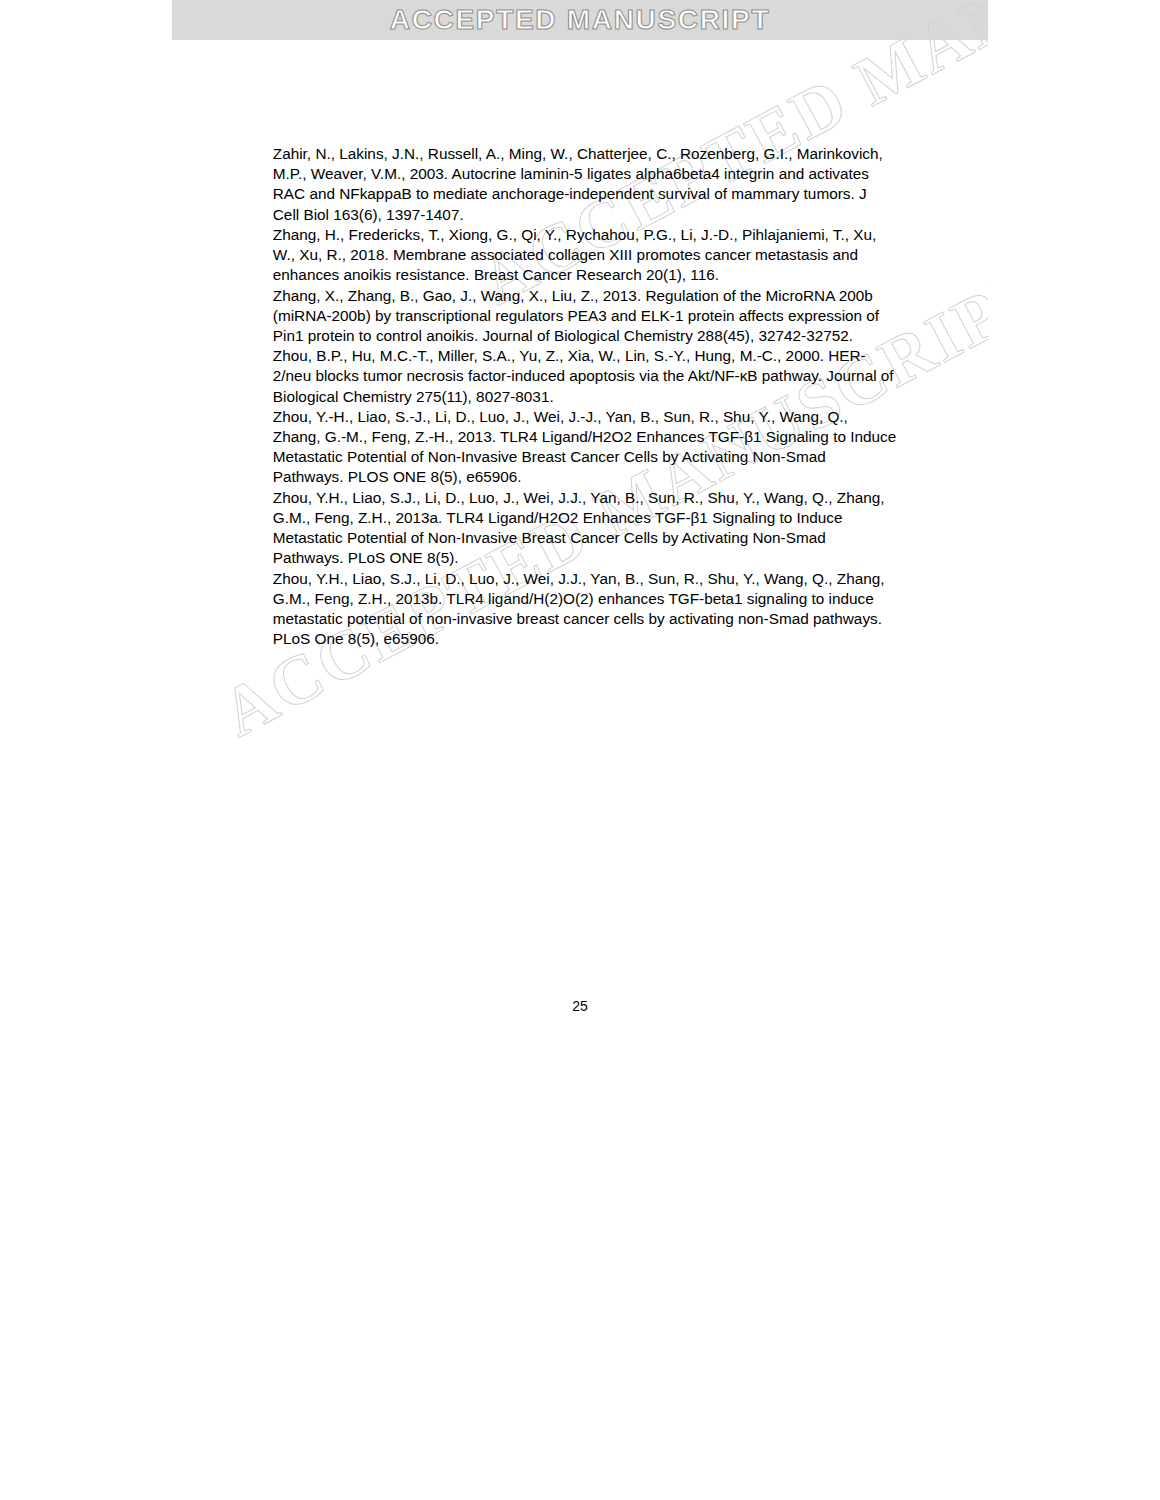ACCEPTED MANUSCRIPT
ACCEPTED MANUSCRIPT
ACCEPTED MANUSCRIPT
Zahir, N., Lakins, J.N., Russell, A., Ming, W., Chatterjee, C., Rozenberg, G.I., Marinkovich, M.P., Weaver, V.M., 2003. Autocrine laminin-5 ligates alpha6beta4 integrin and activates RAC and NFkappaB to mediate anchorage-independent survival of mammary tumors. J Cell Biol 163(6), 1397-1407.
Zhang, H., Fredericks, T., Xiong, G., Qi, Y., Rychahou, P.G., Li, J.-D., Pihlajaniemi, T., Xu, W., Xu, R., 2018. Membrane associated collagen XIII promotes cancer metastasis and enhances anoikis resistance. Breast Cancer Research 20(1), 116.
Zhang, X., Zhang, B., Gao, J., Wang, X., Liu, Z., 2013. Regulation of the MicroRNA 200b (miRNA-200b) by transcriptional regulators PEA3 and ELK-1 protein affects expression of Pin1 protein to control anoikis. Journal of Biological Chemistry 288(45), 32742-32752.
Zhou, B.P., Hu, M.C.-T., Miller, S.A., Yu, Z., Xia, W., Lin, S.-Y., Hung, M.-C., 2000. HER-2/neu blocks tumor necrosis factor-induced apoptosis via the Akt/NF-κB pathway. Journal of Biological Chemistry 275(11), 8027-8031.
Zhou, Y.-H., Liao, S.-J., Li, D., Luo, J., Wei, J.-J., Yan, B., Sun, R., Shu, Y., Wang, Q., Zhang, G.-M., Feng, Z.-H., 2013. TLR4 Ligand/H2O2 Enhances TGF-β1 Signaling to Induce Metastatic Potential of Non-Invasive Breast Cancer Cells by Activating Non-Smad Pathways. PLOS ONE 8(5), e65906.
Zhou, Y.H., Liao, S.J., Li, D., Luo, J., Wei, J.J., Yan, B., Sun, R., Shu, Y., Wang, Q., Zhang, G.M., Feng, Z.H., 2013a. TLR4 Ligand/H2O2 Enhances TGF-β1 Signaling to Induce Metastatic Potential of Non-Invasive Breast Cancer Cells by Activating Non-Smad Pathways. PLoS ONE 8(5).
Zhou, Y.H., Liao, S.J., Li, D., Luo, J., Wei, J.J., Yan, B., Sun, R., Shu, Y., Wang, Q., Zhang, G.M., Feng, Z.H., 2013b. TLR4 ligand/H(2)O(2) enhances TGF-beta1 signaling to induce metastatic potential of non-invasive breast cancer cells by activating non-Smad pathways. PLoS One 8(5), e65906.
25